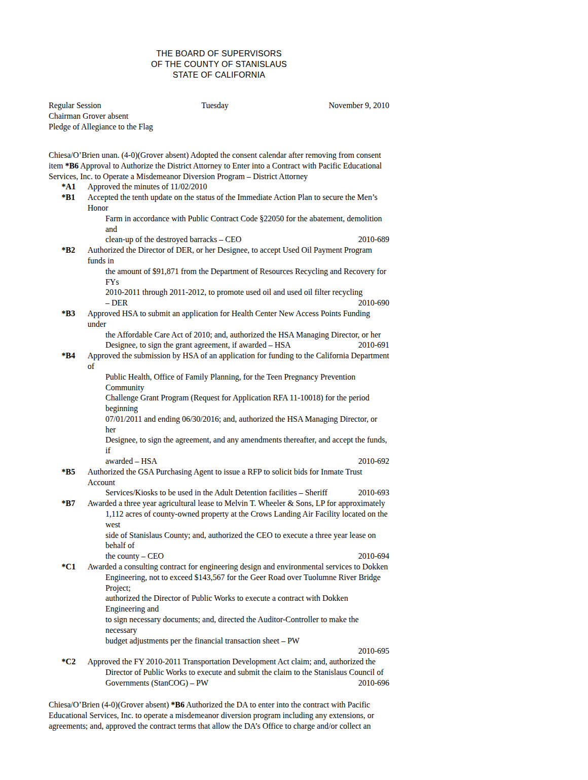THE BOARD OF SUPERVISORS
OF THE COUNTY OF STANISLAUS
STATE OF CALIFORNIA
Regular Session Tuesday November 9, 2010
Chairman Grover absent
Pledge of Allegiance to the Flag
Chiesa/O’Brien unan. (4-0)(Grover absent) Adopted the consent calendar after removing from consent item *B6 Approval to Authorize the District Attorney to Enter into a Contract with Pacific Educational Services, Inc. to Operate a Misdemeanor Diversion Program – District Attorney
*A1
Approved the minutes of 11/02/2010
*B1
Accepted the tenth update on the status of the Immediate Action Plan to secure the Men’s Honor
Farm in accordance with Public Contract Code §22050 for the abatement, demolition and
clean-up of the destroyed barracks – CEO 2010-689
*B2
Authorized the Director of DER, or her Designee, to accept Used Oil Payment Program funds in
the amount of $91,871 from the Department of Resources Recycling and Recovery for FYs
2010-2011 through 2011-2012, to promote used oil and used oil filter recycling
– DER 2010-690
*B3
Approved HSA to submit an application for Health Center New Access Points Funding under
the Affordable Care Act of 2010; and, authorized the HSA Managing Director, or her
Designee, to sign the grant agreement, if awarded – HSA 2010-691
*B4
Approved the submission by HSA of an application for funding to the California Department of
Public Health, Office of Family Planning, for the Teen Pregnancy Prevention Community
Challenge Grant Program (Request for Application RFA 11-10018) for the period beginning
07/01/2011 and ending 06/30/2016; and, authorized the HSA Managing Director, or her
Designee, to sign the agreement, and any amendments thereafter, and accept the funds, if
awarded – HSA 2010-692
*B5
Authorized the GSA Purchasing Agent to issue a RFP to solicit bids for Inmate Trust Account
Services/Kiosks to be used in the Adult Detention facilities – Sheriff 2010-693
*B7
Awarded a three year agricultural lease to Melvin T. Wheeler & Sons, LP for approximately
1,112 acres of county-owned property at the Crows Landing Air Facility located on the west
side of Stanislaus County; and, authorized the CEO to execute a three year lease on behalf of
the county – CEO 2010-694
*C1
Awarded a consulting contract for engineering design and environmental services to Dokken
Engineering, not to exceed $143,567 for the Geer Road over Tuolumne River Bridge Project;
authorized the Director of Public Works to execute a contract with Dokken Engineering and
to sign necessary documents; and, directed the Auditor-Controller to make the necessary
budget adjustments per the financial transaction sheet – PW
2010-695
*C2
Approved the FY 2010-2011 Transportation Development Act claim; and, authorized the
Director of Public Works to execute and submit the claim to the Stanislaus Council of
Governments (StanCOG) – PW 2010-696
Chiesa/O’Brien (4-0)(Grover absent) *B6 Authorized the DA to enter into the contract with Pacific Educational Services, Inc. to operate a misdemeanor diversion program including any extensions, or agreements; and, approved the contract terms that allow the DA’s Office to charge and/or collect an